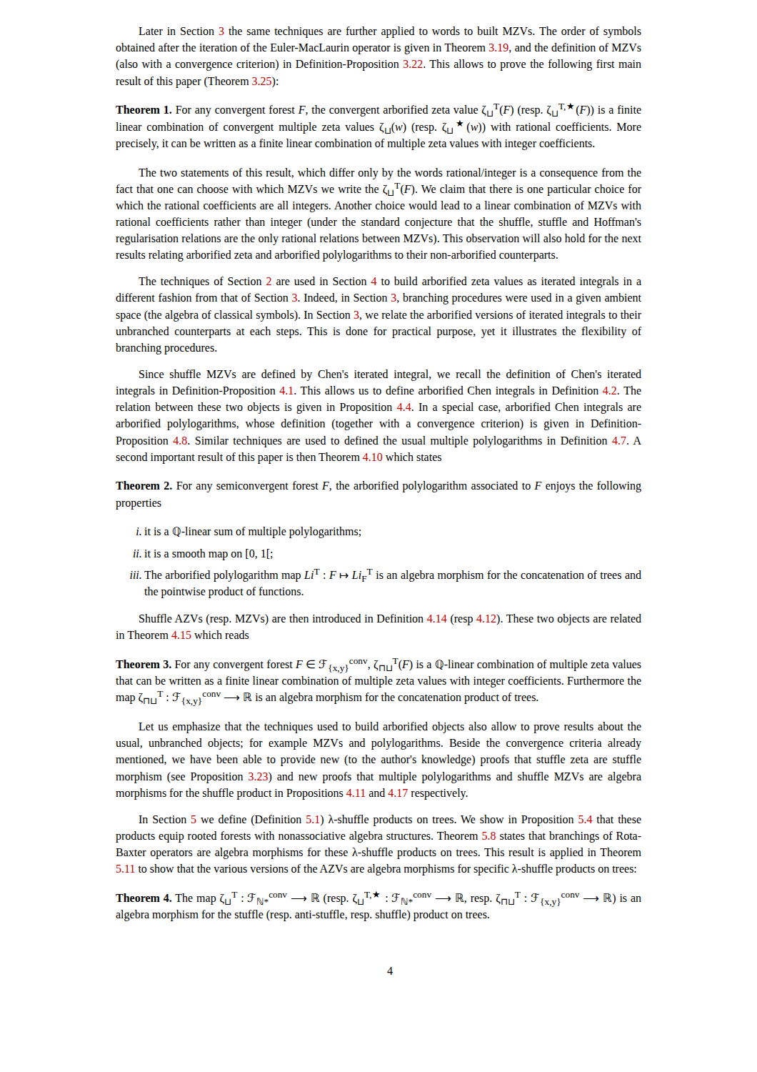Later in Section 3 the same techniques are further applied to words to built MZVs. The order of symbols obtained after the iteration of the Euler-MacLaurin operator is given in Theorem 3.19, and the definition of MZVs (also with a convergence criterion) in Definition-Proposition 3.22. This allows to prove the following first main result of this paper (Theorem 3.25):
Theorem 1. For any convergent forest F, the convergent arborified zeta value ζ⊔T(F) (resp. ζ⊔T,★(F)) is a finite linear combination of convergent multiple zeta values ζ⊔(w) (resp. ζ⊔★(w)) with rational coefficients. More precisely, it can be written as a finite linear combination of multiple zeta values with integer coefficients.
The two statements of this result, which differ only by the words rational/integer is a consequence from the fact that one can choose with which MZVs we write the ζ⊔T(F). We claim that there is one particular choice for which the rational coefficients are all integers. Another choice would lead to a linear combination of MZVs with rational coefficients rather than integer (under the standard conjecture that the shuffle, stuffle and Hoffman's regularisation relations are the only rational relations between MZVs). This observation will also hold for the next results relating arborified zeta and arborified polylogarithms to their non-arborified counterparts.
The techniques of Section 2 are used in Section 4 to build arborified zeta values as iterated integrals in a different fashion from that of Section 3. Indeed, in Section 3, branching procedures were used in a given ambient space (the algebra of classical symbols). In Section 3, we relate the arborified versions of iterated integrals to their unbranched counterparts at each steps. This is done for practical purpose, yet it illustrates the flexibility of branching procedures.
Since shuffle MZVs are defined by Chen's iterated integral, we recall the definition of Chen's iterated integrals in Definition-Proposition 4.1. This allows us to define arborified Chen integrals in Definition 4.2. The relation between these two objects is given in Proposition 4.4. In a special case, arborified Chen integrals are arborified polylogarithms, whose definition (together with a convergence criterion) is given in Definition-Proposition 4.8. Similar techniques are used to defined the usual multiple polylogarithms in Definition 4.7. A second important result of this paper is then Theorem 4.10 which states
Theorem 2. For any semiconvergent forest F, the arborified polylogarithm associated to F enjoys the following properties
i. it is a ℚ-linear sum of multiple polylogarithms;
ii. it is a smooth map on [0, 1[;
iii. The arborified polylogarithm map LiT : F ↦ LiFT is an algebra morphism for the concatenation of trees and the pointwise product of functions.
Shuffle AZVs (resp. MZVs) are then introduced in Definition 4.14 (resp 4.12). These two objects are related in Theorem 4.15 which reads
Theorem 3. For any convergent forest F ∈ ℱ{x,y}conv, ζ⊓⊔T(F) is a ℚ-linear combination of multiple zeta values that can be written as a finite linear combination of multiple zeta values with integer coefficients. Furthermore the map ζ⊓⊔T : ℱ{x,y}conv ⟶ ℝ is an algebra morphism for the concatenation product of trees.
Let us emphasize that the techniques used to build arborified objects also allow to prove results about the usual, unbranched objects; for example MZVs and polylogarithms. Beside the convergence criteria already mentioned, we have been able to provide new (to the author's knowledge) proofs that stuffle zeta are stuffle morphism (see Proposition 3.23) and new proofs that multiple polylogarithms and shuffle MZVs are algebra morphisms for the shuffle product in Propositions 4.11 and 4.17 respectively.
In Section 5 we define (Definition 5.1) λ-shuffle products on trees. We show in Proposition 5.4 that these products equip rooted forests with nonassociative algebra structures. Theorem 5.8 states that branchings of Rota-Baxter operators are algebra morphisms for these λ-shuffle products on trees. This result is applied in Theorem 5.11 to show that the various versions of the AZVs are algebra morphisms for specific λ-shuffle products on trees:
Theorem 4. The map ζ⊔T : ℱℕ*conv ⟶ ℝ (resp. ζ⊔T,★ : ℱℕ*conv ⟶ ℝ, resp. ζ⊓⊔T : ℱ{x,y}conv ⟶ ℝ) is an algebra morphism for the stuffle (resp. anti-stuffle, resp. shuffle) product on trees.
4